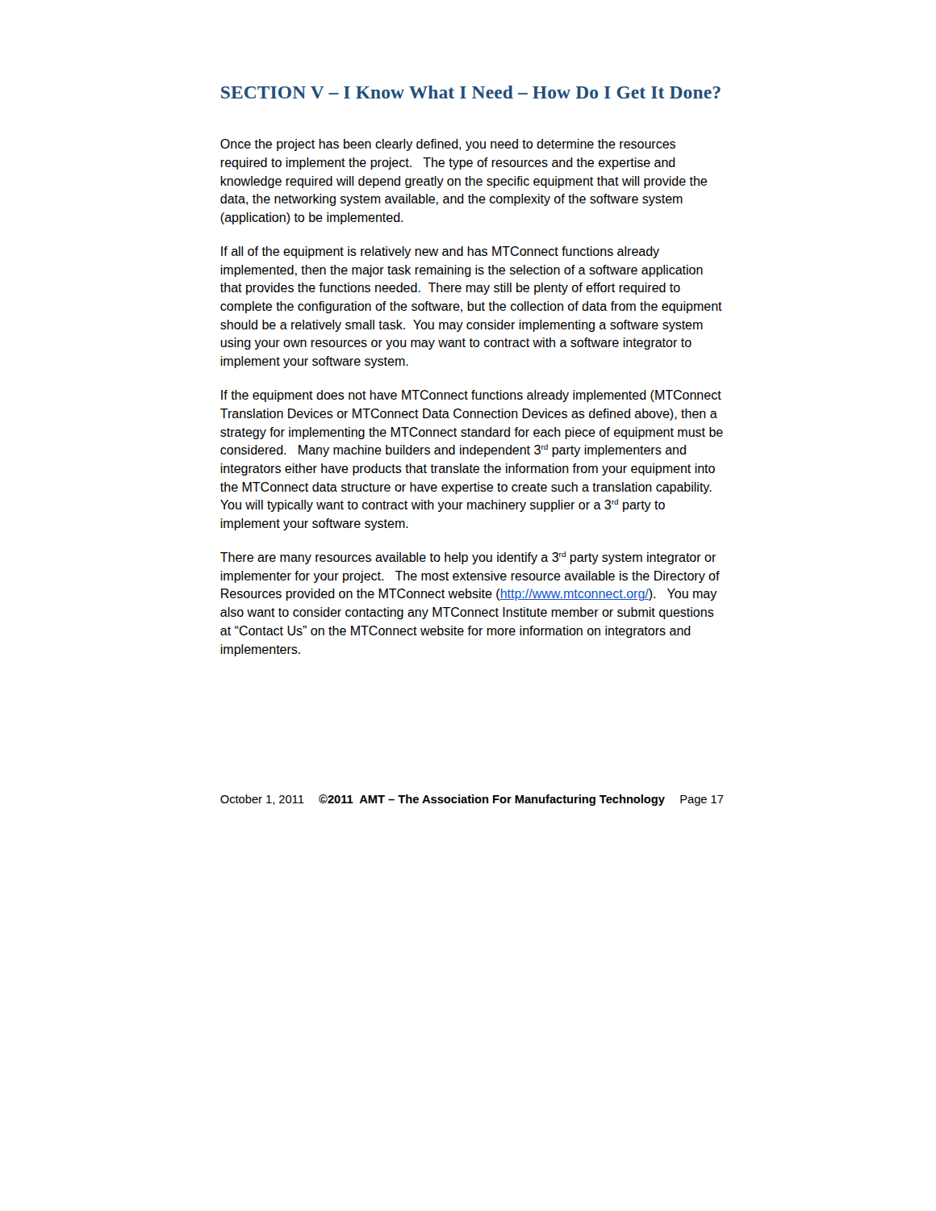SECTION V – I Know What I Need – How Do I Get It Done?
Once the project has been clearly defined, you need to determine the resources required to implement the project. The type of resources and the expertise and knowledge required will depend greatly on the specific equipment that will provide the data, the networking system available, and the complexity of the software system (application) to be implemented.
If all of the equipment is relatively new and has MTConnect functions already implemented, then the major task remaining is the selection of a software application that provides the functions needed. There may still be plenty of effort required to complete the configuration of the software, but the collection of data from the equipment should be a relatively small task. You may consider implementing a software system using your own resources or you may want to contract with a software integrator to implement your software system.
If the equipment does not have MTConnect functions already implemented (MTConnect Translation Devices or MTConnect Data Connection Devices as defined above), then a strategy for implementing the MTConnect standard for each piece of equipment must be considered. Many machine builders and independent 3rd party implementers and integrators either have products that translate the information from your equipment into the MTConnect data structure or have expertise to create such a translation capability. You will typically want to contract with your machinery supplier or a 3rd party to implement your software system.
There are many resources available to help you identify a 3rd party system integrator or implementer for your project. The most extensive resource available is the Directory of Resources provided on the MTConnect website (http://www.mtconnect.org/). You may also want to consider contacting any MTConnect Institute member or submit questions at “Contact Us” on the MTConnect website for more information on integrators and implementers.
October 1, 2011 ©2011 AMT – The Association For Manufacturing Technology Page 17